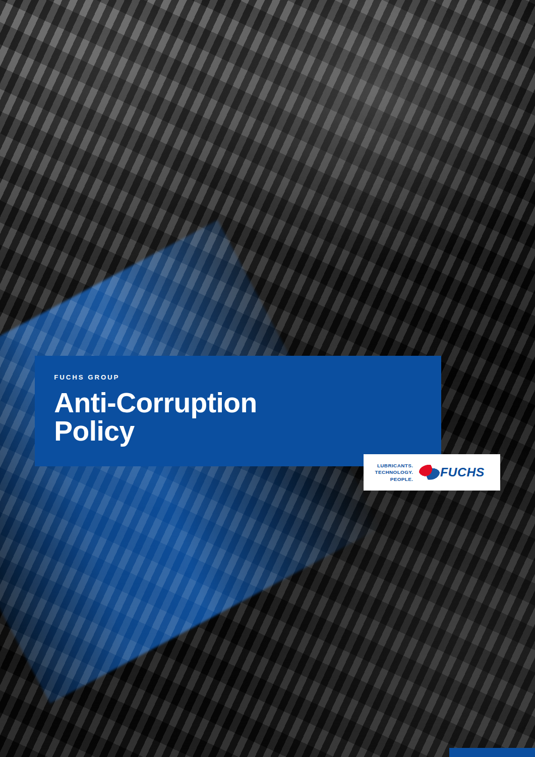FUCHS GROUP
Anti-Corruption
Policy
Lubricants.
Technology.
People.
FUCHS